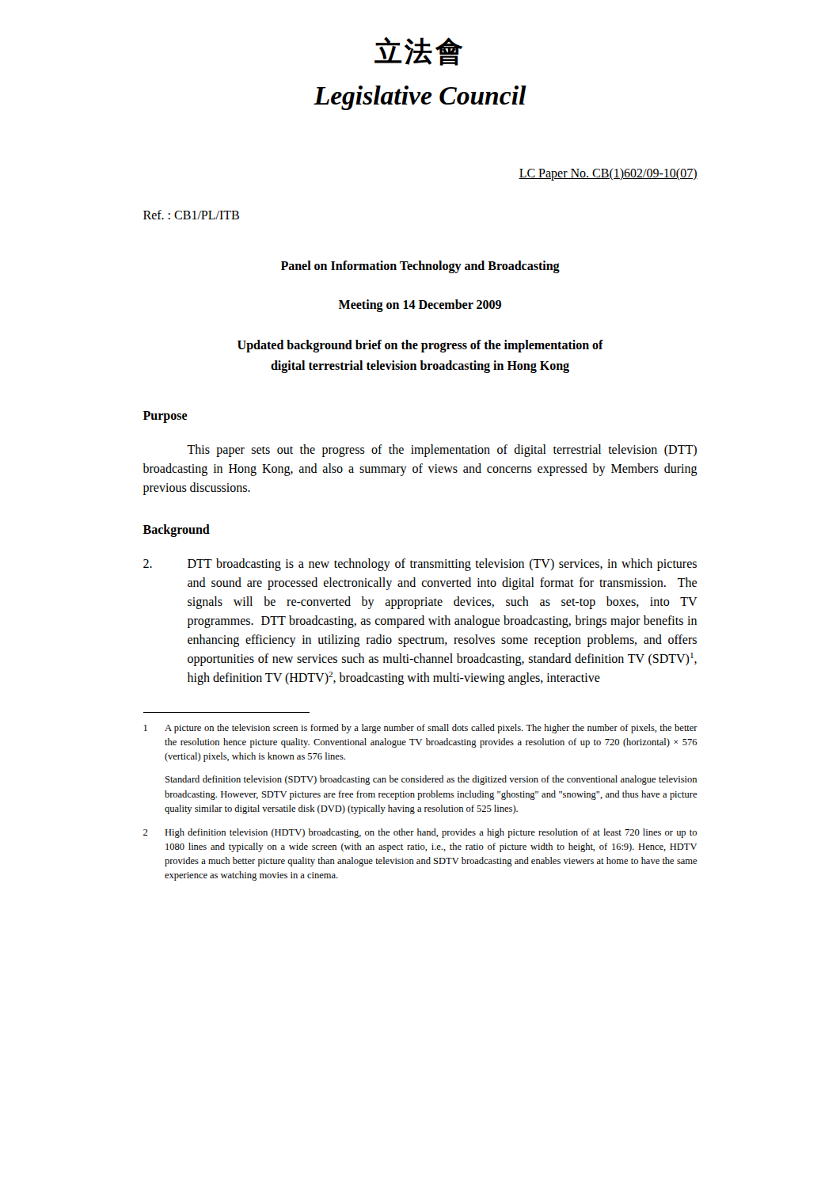立法會
Legislative Council
LC Paper No. CB(1)602/09-10(07)
Ref. : CB1/PL/ITB
Panel on Information Technology and Broadcasting
Meeting on 14 December 2009
Updated background brief on the progress of the implementation of
digital terrestrial television broadcasting in Hong Kong
Purpose
This paper sets out the progress of the implementation of digital terrestrial television (DTT) broadcasting in Hong Kong, and also a summary of views and concerns expressed by Members during previous discussions.
Background
2.
DTT broadcasting is a new technology of transmitting television (TV) services, in which pictures and sound are processed electronically and converted into digital format for transmission. The signals will be re-converted by appropriate devices, such as set-top boxes, into TV programmes. DTT broadcasting, as compared with analogue broadcasting, brings major benefits in enhancing efficiency in utilizing radio spectrum, resolves some reception problems, and offers opportunities of new services such as multi-channel broadcasting, standard definition TV (SDTV)1, high definition TV (HDTV)2, broadcasting with multi-viewing angles, interactive
1
A picture on the television screen is formed by a large number of small dots called pixels. The higher the number of pixels, the better the resolution hence picture quality. Conventional analogue TV broadcasting provides a resolution of up to 720 (horizontal) × 576 (vertical) pixels, which is known as 576 lines.
Standard definition television (SDTV) broadcasting can be considered as the digitized version of the conventional analogue television broadcasting. However, SDTV pictures are free from reception problems including "ghosting" and "snowing", and thus have a picture quality similar to digital versatile disk (DVD) (typically having a resolution of 525 lines).
2
High definition television (HDTV) broadcasting, on the other hand, provides a high picture resolution of at least 720 lines or up to 1080 lines and typically on a wide screen (with an aspect ratio, i.e., the ratio of picture width to height, of 16:9). Hence, HDTV provides a much better picture quality than analogue television and SDTV broadcasting and enables viewers at home to have the same experience as watching movies in a cinema.